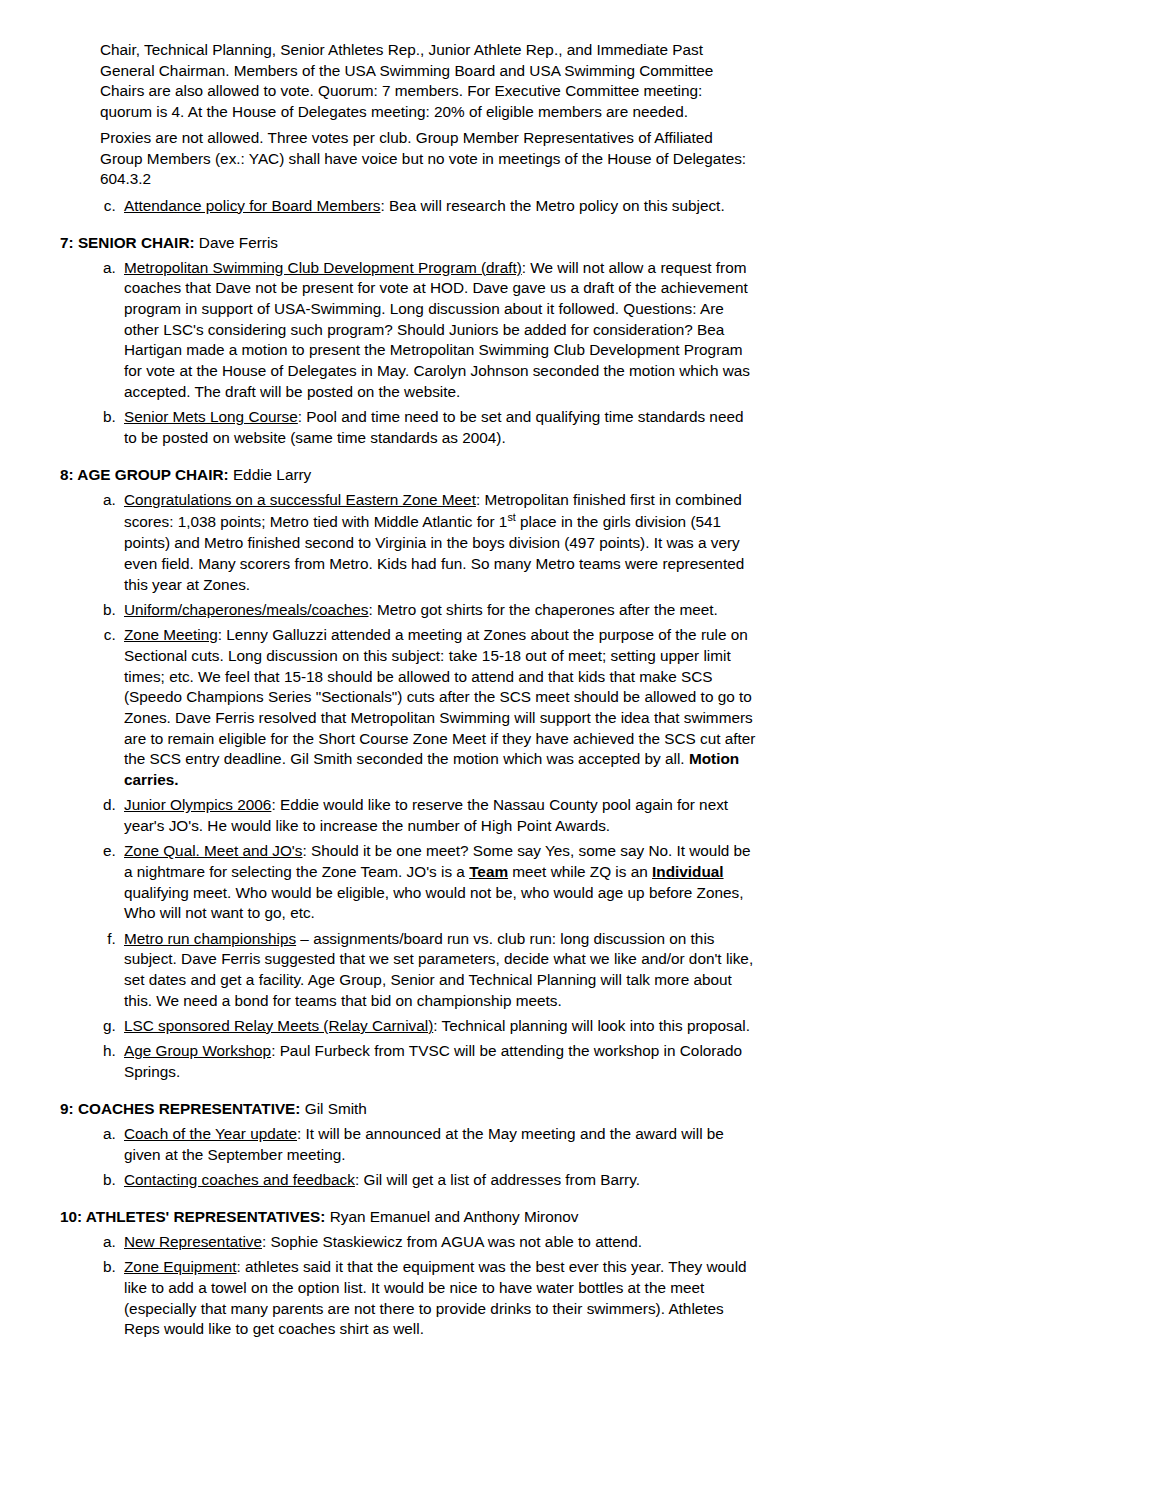Chair, Technical Planning, Senior Athletes Rep., Junior Athlete Rep., and Immediate Past General Chairman. Members of the USA Swimming Board and USA Swimming Committee Chairs are also allowed to vote. Quorum: 7 members. For Executive Committee meeting: quorum is 4. At the House of Delegates meeting: 20% of eligible members are needed.
Proxies are not allowed. Three votes per club. Group Member Representatives of Affiliated Group Members (ex.: YAC) shall have voice but no vote in meetings of the House of Delegates: 604.3.2
Attendance policy for Board Members: Bea will research the Metro policy on this subject.
7: SENIOR CHAIR: Dave Ferris
Metropolitan Swimming Club Development Program (draft): We will not allow a request from coaches that Dave not be present for vote at HOD. Dave gave us a draft of the achievement program in support of USA-Swimming. Long discussion about it followed. Questions: Are other LSC's considering such program? Should Juniors be added for consideration? Bea Hartigan made a motion to present the Metropolitan Swimming Club Development Program for vote at the House of Delegates in May. Carolyn Johnson seconded the motion which was accepted. The draft will be posted on the website.
Senior Mets Long Course: Pool and time need to be set and qualifying time standards need to be posted on website (same time standards as 2004).
8: AGE GROUP CHAIR: Eddie Larry
Congratulations on a successful Eastern Zone Meet: Metropolitan finished first in combined scores: 1,038 points; Metro tied with Middle Atlantic for 1st place in the girls division (541 points) and Metro finished second to Virginia in the boys division (497 points). It was a very even field. Many scorers from Metro. Kids had fun. So many Metro teams were represented this year at Zones.
Uniform/chaperones/meals/coaches: Metro got shirts for the chaperones after the meet.
Zone Meeting: Lenny Galluzzi attended a meeting at Zones about the purpose of the rule on Sectional cuts. Long discussion on this subject: take 15-18 out of meet; setting upper limit times; etc. We feel that 15-18 should be allowed to attend and that kids that make SCS (Speedo Champions Series "Sectionals") cuts after the SCS meet should be allowed to go to Zones. Dave Ferris resolved that Metropolitan Swimming will support the idea that swimmers are to remain eligible for the Short Course Zone Meet if they have achieved the SCS cut after the SCS entry deadline. Gil Smith seconded the motion which was accepted by all. Motion carries.
Junior Olympics 2006: Eddie would like to reserve the Nassau County pool again for next year's JO's. He would like to increase the number of High Point Awards.
Zone Qual. Meet and JO's: Should it be one meet? Some say Yes, some say No. It would be a nightmare for selecting the Zone Team. JO's is a Team meet while ZQ is an Individual qualifying meet. Who would be eligible, who would not be, who would age up before Zones, Who will not want to go, etc.
Metro run championships – assignments/board run vs. club run: long discussion on this subject. Dave Ferris suggested that we set parameters, decide what we like and/or don't like, set dates and get a facility. Age Group, Senior and Technical Planning will talk more about this. We need a bond for teams that bid on championship meets.
LSC sponsored Relay Meets (Relay Carnival): Technical planning will look into this proposal.
Age Group Workshop: Paul Furbeck from TVSC will be attending the workshop in Colorado Springs.
9: COACHES REPRESENTATIVE: Gil Smith
Coach of the Year update: It will be announced at the May meeting and the award will be given at the September meeting.
Contacting coaches and feedback: Gil will get a list of addresses from Barry.
10: ATHLETES' REPRESENTATIVES: Ryan Emanuel and Anthony Mironov
New Representative: Sophie Staskiewicz from AGUA was not able to attend.
Zone Equipment: athletes said it that the equipment was the best ever this year. They would like to add a towel on the option list. It would be nice to have water bottles at the meet (especially that many parents are not there to provide drinks to their swimmers). Athletes Reps would like to get coaches shirt as well.